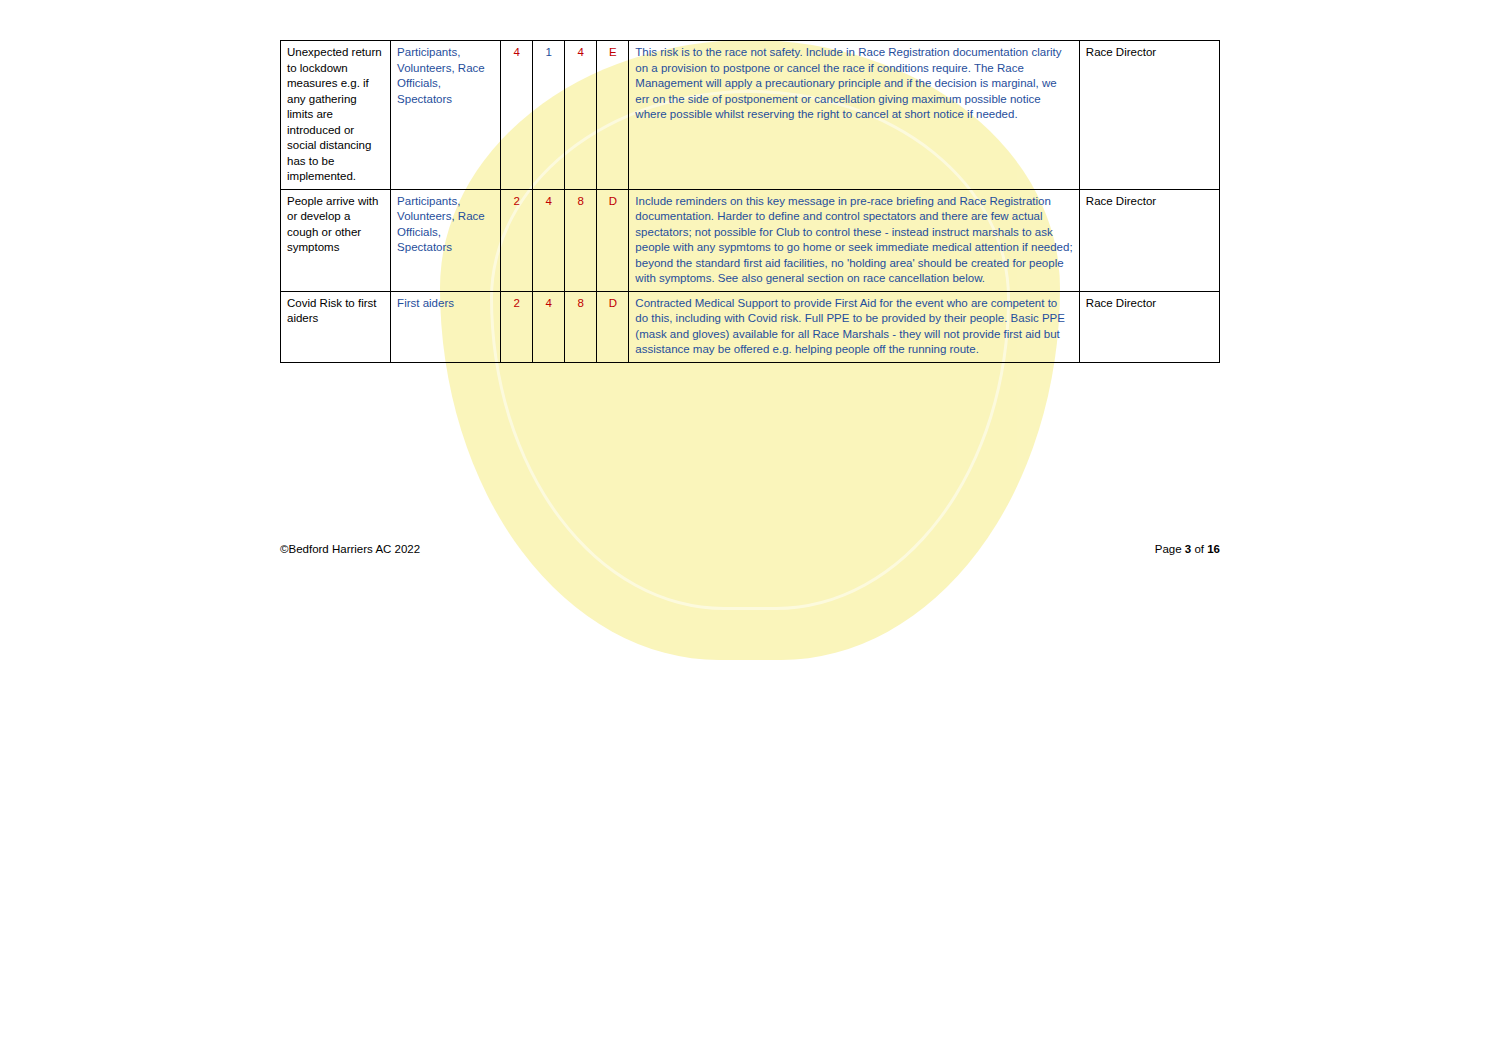| Unexpected return to lockdown measures e.g. if any gathering limits are introduced or social distancing has to be implemented. | Participants, Volunteers, Race Officials, Spectators | 4 | 1 | 4 | E | This risk is to the race not safety. Include in Race Registration documentation clarity on a provision to postpone or cancel the race if conditions require. The Race Management will apply a precautionary principle and if the decision is marginal, we err on the side of postponement or cancellation giving maximum possible notice where possible whilst reserving the right to cancel at short notice if needed. | Race Director |
| People arrive with or develop a cough or other symptoms | Participants, Volunteers, Race Officials, Spectators | 2 | 4 | 8 | D | Include reminders on this key message in pre-race briefing and Race Registration documentation. Harder to define and control spectators and there are few actual spectators; not possible for Club to control these - instead instruct marshals to ask people with any sypmtoms to go home or seek immediate medical attention if needed; beyond the standard first aid facilities, no 'holding area' should be created for people with symptoms. See also general section on race cancellation below. | Race Director |
| Covid Risk to first aiders | First aiders | 2 | 4 | 8 | D | Contracted Medical Support to provide First Aid for the event who are competent to do this, including with Covid risk. Full PPE to be provided by their people. Basic PPE (mask and gloves) available for all Race Marshals - they will not provide first aid but assistance may be offered e.g. helping people off the running route. | Race Director |
©Bedford Harriers AC 2022
Page 3 of 16